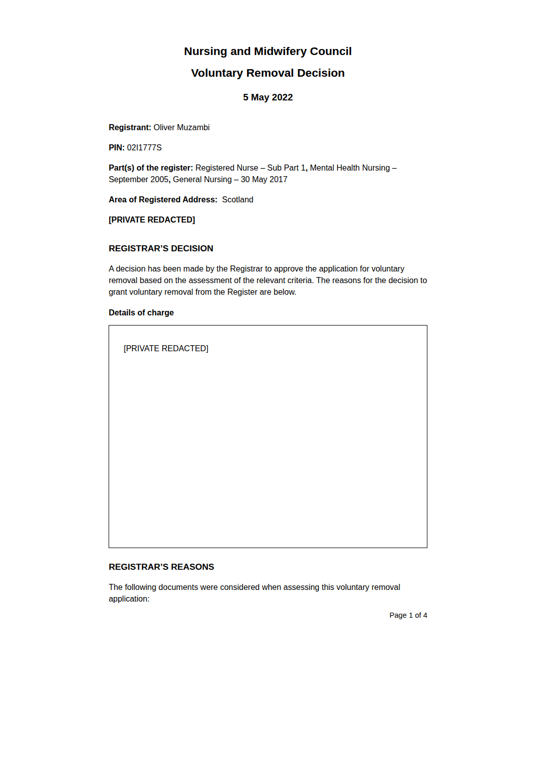Nursing and Midwifery Council
Voluntary Removal Decision
5 May 2022
Registrant: Oliver Muzambi
PIN: 02I1777S
Part(s) of the register: Registered Nurse – Sub Part 1, Mental Health Nursing – September 2005, General Nursing – 30 May 2017
Area of Registered Address: Scotland
[PRIVATE REDACTED]
REGISTRAR’S DECISION
A decision has been made by the Registrar to approve the application for voluntary removal based on the assessment of the relevant criteria. The reasons for the decision to grant voluntary removal from the Register are below.
Details of charge
[PRIVATE REDACTED]
REGISTRAR’S REASONS
The following documents were considered when assessing this voluntary removal application:
Page 1 of 4